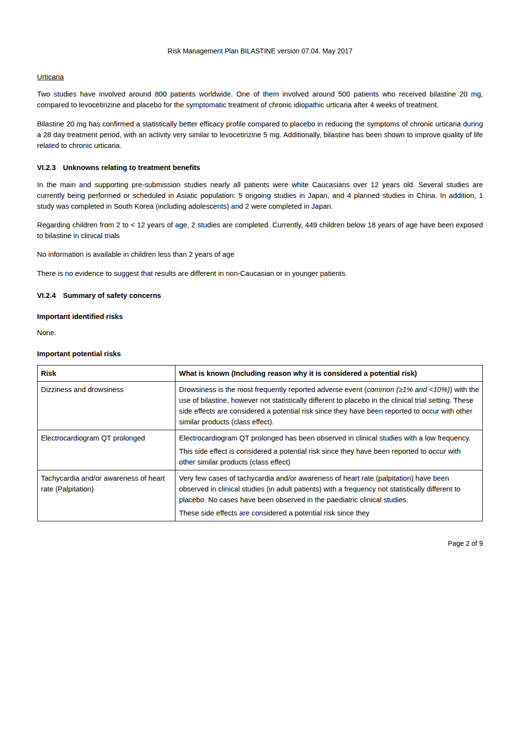Risk Management Plan BILASTINE version 07.04. May 2017
Urticaria
Two studies have involved around 800 patients worldwide. One of them involved around 500 patients who received bilastine 20 mg, compared to levocetirizine and placebo for the symptomatic treatment of chronic idiopathic urticaria after 4 weeks of treatment.
Bilastine 20 mg has confirmed a statistically better efficacy profile compared to placebo in reducing the symptoms of chronic urticaria during a 28 day treatment period, with an activity very similar to levocetirizine 5 mg. Additionally, bilastine has been shown to improve quality of life related to chronic urticaria.
VI.2.3 Unknowns relating to treatment benefits
In the main and supporting pre-submission studies nearly all patients were white Caucasians over 12 years old. Several studies are currently being performed or scheduled in Asiatic population: 5 ongoing studies in Japan, and 4 planned studies in China. In addition, 1 study was completed in South Korea (including adolescents) and 2 were completed in Japan.
Regarding children from 2 to < 12 years of age, 2 studies are completed. Currently, 449 children below 18 years of age have been exposed to bilastine in clinical trials
No information is available in children less than 2 years of age
There is no evidence to suggest that results are different in non-Caucasian or in younger patients.
VI.2.4 Summary of safety concerns
Important identified risks
None.
Important potential risks
| Risk | What is known (Including reason why it is considered a potential risk) |
| --- | --- |
| Dizziness and drowsiness | Drowsiness is the most frequently reported adverse event ( common (≥1% and <10%) ) with the use of bilastine, however not statistically different to placebo in the clinical trial setting. These side effects are considered a potential risk since they have been reported to occur with other similar products (class effect). |
| Electrocardiogram QT prolonged | Electrocardiogram QT prolonged has been observed in clinical studies with a low frequency. This side effect is considered a potential risk since they have been reported to occur with other similar products (class effect) |
| Tachycardia and/or awareness of heart rate (Palpitation) | Very few cases of tachycardia and/or awareness of heart rate (palpitation) have been observed in clinical studies (in adult patients) with a frequency not statistically different to placebo. No cases have been observed in the paediatric clinical studies. These side effects are considered a potential risk since they |
Page 2 of 9